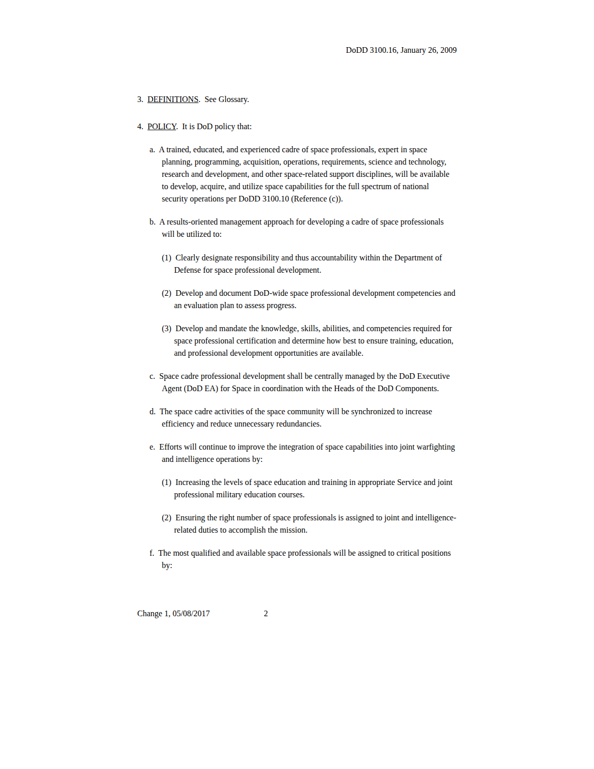DoDD 3100.16, January 26, 2009
3. DEFINITIONS. See Glossary.
4. POLICY. It is DoD policy that:
a. A trained, educated, and experienced cadre of space professionals, expert in space planning, programming, acquisition, operations, requirements, science and technology, research and development, and other space-related support disciplines, will be available to develop, acquire, and utilize space capabilities for the full spectrum of national security operations per DoDD 3100.10 (Reference (c)).
b. A results-oriented management approach for developing a cadre of space professionals will be utilized to:
(1) Clearly designate responsibility and thus accountability within the Department of Defense for space professional development.
(2) Develop and document DoD-wide space professional development competencies and an evaluation plan to assess progress.
(3) Develop and mandate the knowledge, skills, abilities, and competencies required for space professional certification and determine how best to ensure training, education, and professional development opportunities are available.
c. Space cadre professional development shall be centrally managed by the DoD Executive Agent (DoD EA) for Space in coordination with the Heads of the DoD Components.
d. The space cadre activities of the space community will be synchronized to increase efficiency and reduce unnecessary redundancies.
e. Efforts will continue to improve the integration of space capabilities into joint warfighting and intelligence operations by:
(1) Increasing the levels of space education and training in appropriate Service and joint professional military education courses.
(2) Ensuring the right number of space professionals is assigned to joint and intelligence-related duties to accomplish the mission.
f. The most qualified and available space professionals will be assigned to critical positions by:
Change 1, 05/08/2017 2